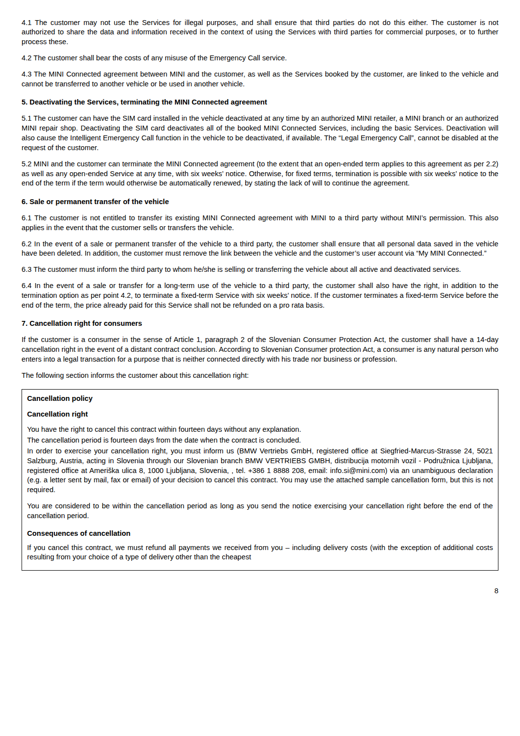4.1 The customer may not use the Services for illegal purposes, and shall ensure that third parties do not do this either. The customer is not authorized to share the data and information received in the context of using the Services with third parties for commercial purposes, or to further process these.
4.2 The customer shall bear the costs of any misuse of the Emergency Call service.
4.3 The MINI Connected agreement between MINI and the customer, as well as the Services booked by the customer, are linked to the vehicle and cannot be transferred to another vehicle or be used in another vehicle.
5. Deactivating the Services, terminating the MINI Connected agreement
5.1 The customer can have the SIM card installed in the vehicle deactivated at any time by an authorized MINI retailer, a MINI branch or an authorized MINI repair shop. Deactivating the SIM card deactivates all of the booked MINI Connected Services, including the basic Services. Deactivation will also cause the Intelligent Emergency Call function in the vehicle to be deactivated, if available. The “Legal Emergency Call”, cannot be disabled at the request of the customer.
5.2 MINI and the customer can terminate the MINI Connected agreement (to the extent that an open-ended term applies to this agreement as per 2.2) as well as any open-ended Service at any time, with six weeks’ notice. Otherwise, for fixed terms, termination is possible with six weeks’ notice to the end of the term if the term would otherwise be automatically renewed, by stating the lack of will to continue the agreement.
6. Sale or permanent transfer of the vehicle
6.1 The customer is not entitled to transfer its existing MINI Connected agreement with MINI to a third party without MINI’s permission. This also applies in the event that the customer sells or transfers the vehicle.
6.2 In the event of a sale or permanent transfer of the vehicle to a third party, the customer shall ensure that all personal data saved in the vehicle have been deleted. In addition, the customer must remove the link between the vehicle and the customer’s user account via “My MINI Connected.”
6.3 The customer must inform the third party to whom he/she is selling or transferring the vehicle about all active and deactivated services.
6.4 In the event of a sale or transfer for a long-term use of the vehicle to a third party, the customer shall also have the right, in addition to the termination option as per point 4.2, to terminate a fixed-term Service with six weeks’ notice. If the customer terminates a fixed-term Service before the end of the term, the price already paid for this Service shall not be refunded on a pro rata basis.
7. Cancellation right for consumers
If the customer is a consumer in the sense of Article 1, paragraph 2 of the Slovenian Consumer Protection Act, the customer shall have a 14-day cancellation right in the event of a distant contract conclusion. According to Slovenian Consumer protection Act, a consumer is any natural person who enters into a legal transaction for a purpose that is neither connected directly with his trade nor business or profession.
The following section informs the customer about this cancellation right:
Cancellation policy
Cancellation right
You have the right to cancel this contract within fourteen days without any explanation.
The cancellation period is fourteen days from the date when the contract is concluded.
In order to exercise your cancellation right, you must inform us (BMW Vertriebs GmbH, registered office at Siegfried-Marcus-Strasse 24, 5021 Salzburg, Austria, acting in Slovenia through our Slovenian branch BMW VERTRIEBS GMBH, distribucija motornih vozil - Podružnica Ljubljana, registered office at Ameriška ulica 8, 1000 Ljubljana, Slovenia, , tel. +386 1 8888 208, email: info.si@mini.com) via an unambiguous declaration (e.g. a letter sent by mail, fax or email) of your decision to cancel this contract. You may use the attached sample cancellation form, but this is not required.
You are considered to be within the cancellation period as long as you send the notice exercising your cancellation right before the end of the cancellation period.
Consequences of cancellation
If you cancel this contract, we must refund all payments we received from you – including delivery costs (with the exception of additional costs resulting from your choice of a type of delivery other than the cheapest
8